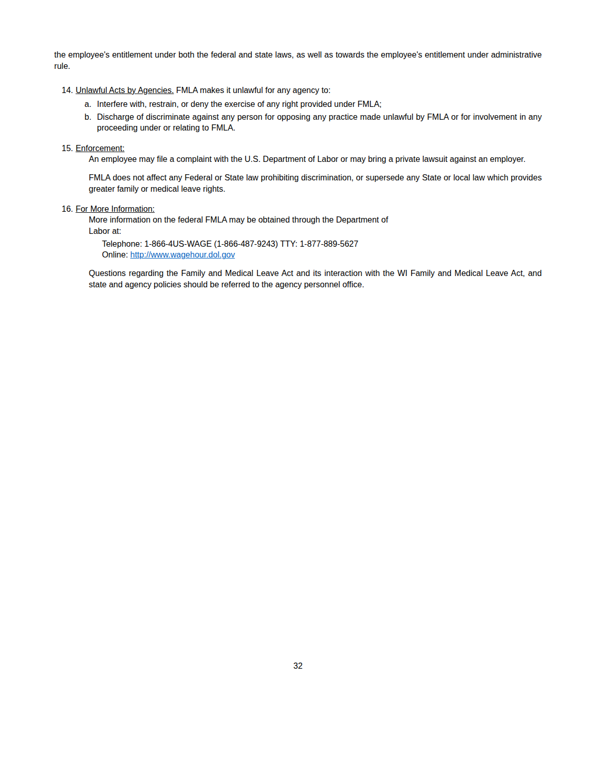the employee's entitlement under both the federal and state laws, as well as towards the employee's entitlement under administrative rule.
Unlawful Acts by Agencies. FMLA makes it unlawful for any agency to:
Interfere with, restrain, or deny the exercise of any right provided under FMLA;
Discharge of discriminate against any person for opposing any practice made unlawful by FMLA or for involvement in any proceeding under or relating to FMLA.
Enforcement:
An employee may file a complaint with the U.S. Department of Labor or may bring a private lawsuit against an employer.
FMLA does not affect any Federal or State law prohibiting discrimination, or supersede any State or local law which provides greater family or medical leave rights.
For More Information:
More information on the federal FMLA may be obtained through the Department of
Labor at:
Telephone: 1-866-4US-WAGE (1-866-487-9243) TTY: 1-877-889-5627
Online: http://www.wagehour.dol.gov
Questions regarding the Family and Medical Leave Act and its interaction with the WI Family and Medical Leave Act, and state and agency policies should be referred to the agency personnel office.
32